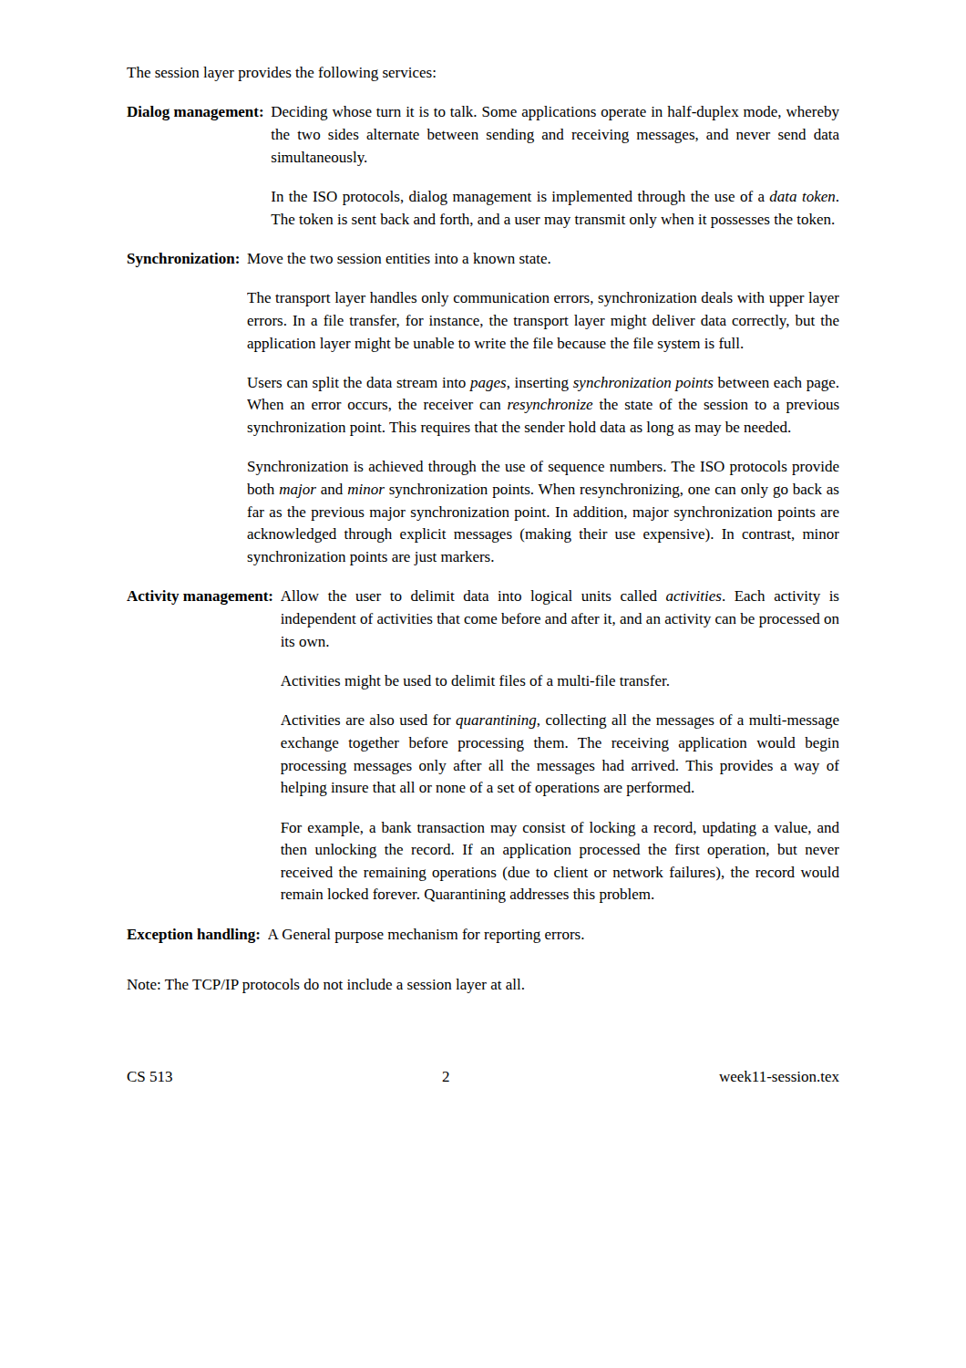The session layer provides the following services:
Dialog management:
Deciding whose turn it is to talk. Some applications operate in half-duplex mode, whereby the two sides alternate between sending and receiving messages, and never send data simultaneously.
In the ISO protocols, dialog management is implemented through the use of a data token. The token is sent back and forth, and a user may transmit only when it possesses the token.
Synchronization:
Move the two session entities into a known state.
The transport layer handles only communication errors, synchronization deals with upper layer errors. In a file transfer, for instance, the transport layer might deliver data correctly, but the application layer might be unable to write the file because the file system is full.
Users can split the data stream into pages, inserting synchronization points between each page. When an error occurs, the receiver can resynchronize the state of the session to a previous synchronization point. This requires that the sender hold data as long as may be needed.
Synchronization is achieved through the use of sequence numbers. The ISO protocols provide both major and minor synchronization points. When resynchronizing, one can only go back as far as the previous major synchronization point. In addition, major synchronization points are acknowledged through explicit messages (making their use expensive). In contrast, minor synchronization points are just markers.
Activity management:
Allow the user to delimit data into logical units called activities. Each activity is independent of activities that come before and after it, and an activity can be processed on its own.
Activities might be used to delimit files of a multi-file transfer.
Activities are also used for quarantining, collecting all the messages of a multi-message exchange together before processing them. The receiving application would begin processing messages only after all the messages had arrived. This provides a way of helping insure that all or none of a set of operations are performed.
For example, a bank transaction may consist of locking a record, updating a value, and then unlocking the record. If an application processed the first operation, but never received the remaining operations (due to client or network failures), the record would remain locked forever. Quarantining addresses this problem.
Exception handling:
A General purpose mechanism for reporting errors.
Note: The TCP/IP protocols do not include a session layer at all.
CS 513
2
week11-session.tex